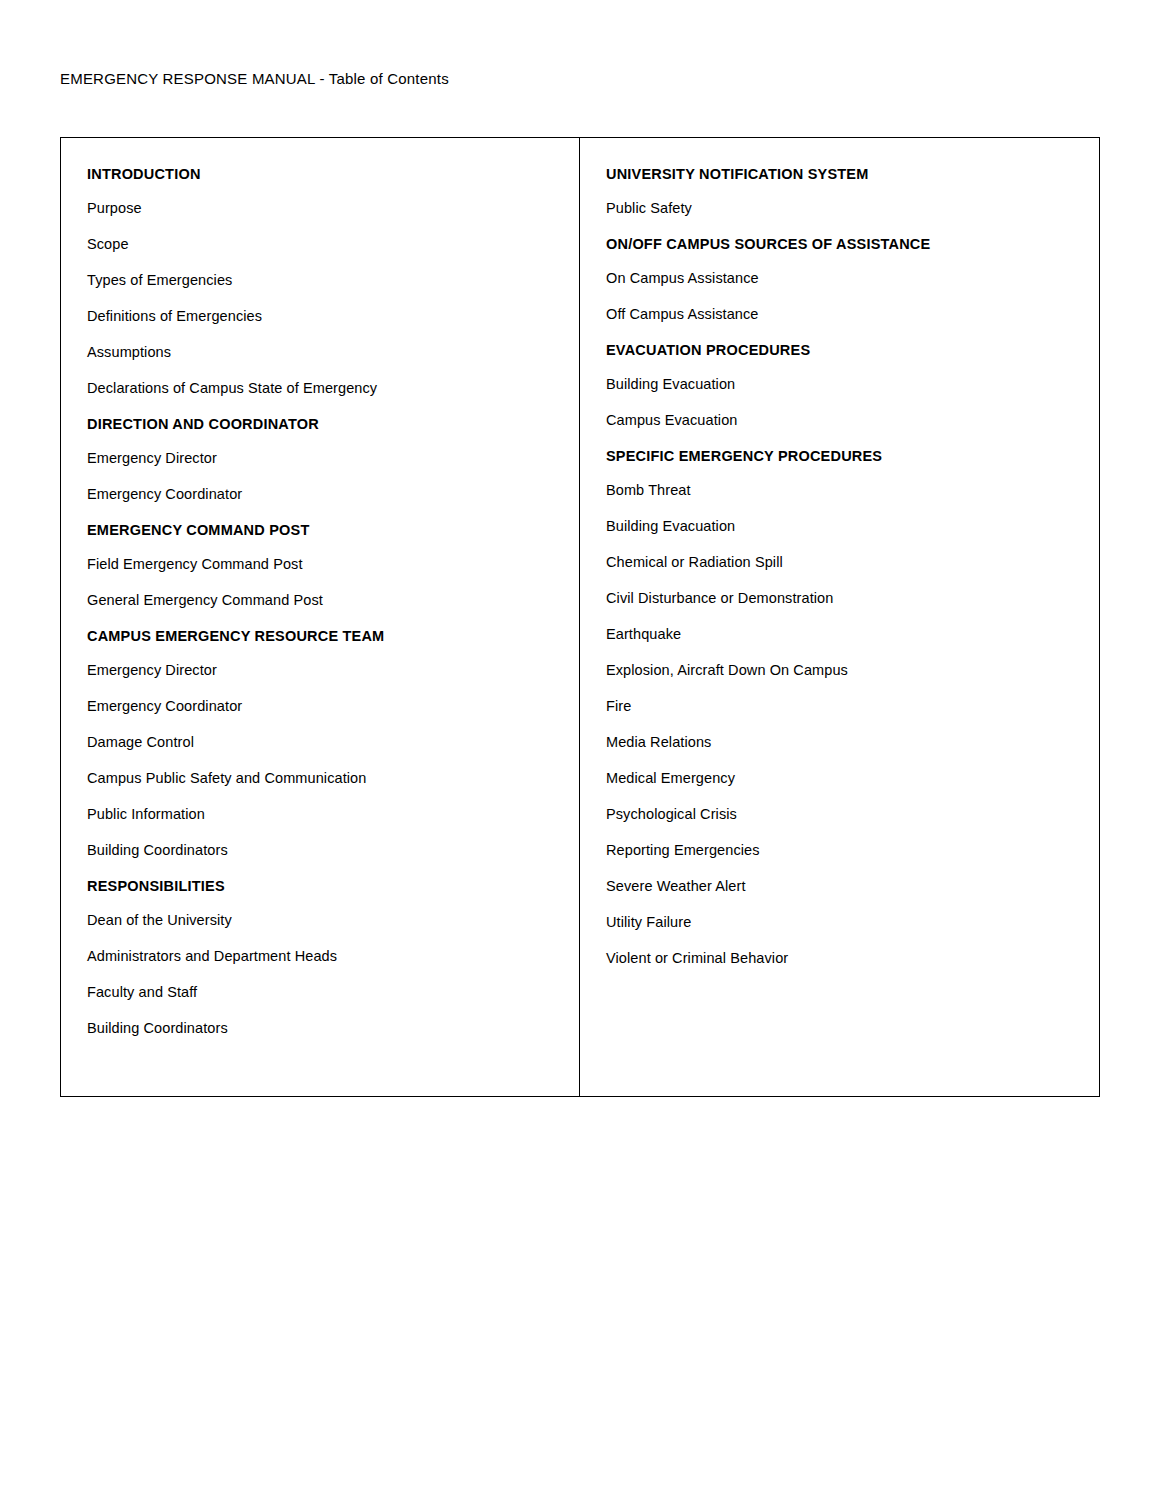EMERGENCY RESPONSE MANUAL - Table of Contents
INTRODUCTION
Purpose
Scope
Types of Emergencies
Definitions of Emergencies
Assumptions
Declarations of Campus State of Emergency
DIRECTION AND COORDINATOR
Emergency Director
Emergency Coordinator
EMERGENCY COMMAND POST
Field Emergency Command Post
General Emergency Command Post
CAMPUS EMERGENCY RESOURCE TEAM
Emergency Director
Emergency Coordinator
Damage Control
Campus Public Safety and Communication
Public Information
Building Coordinators
RESPONSIBILITIES
Dean of the University
Administrators and Department Heads
Faculty and Staff
Building Coordinators
UNIVERSITY NOTIFICATION SYSTEM
Public Safety
ON/OFF CAMPUS SOURCES OF ASSISTANCE
On Campus Assistance
Off Campus Assistance
EVACUATION PROCEDURES
Building Evacuation
Campus Evacuation
SPECIFIC EMERGENCY PROCEDURES
Bomb Threat
Building Evacuation
Chemical or Radiation Spill
Civil Disturbance or Demonstration
Earthquake
Explosion, Aircraft Down On Campus
Fire
Media Relations
Medical Emergency
Psychological Crisis
Reporting Emergencies
Severe Weather Alert
Utility Failure
Violent or Criminal Behavior